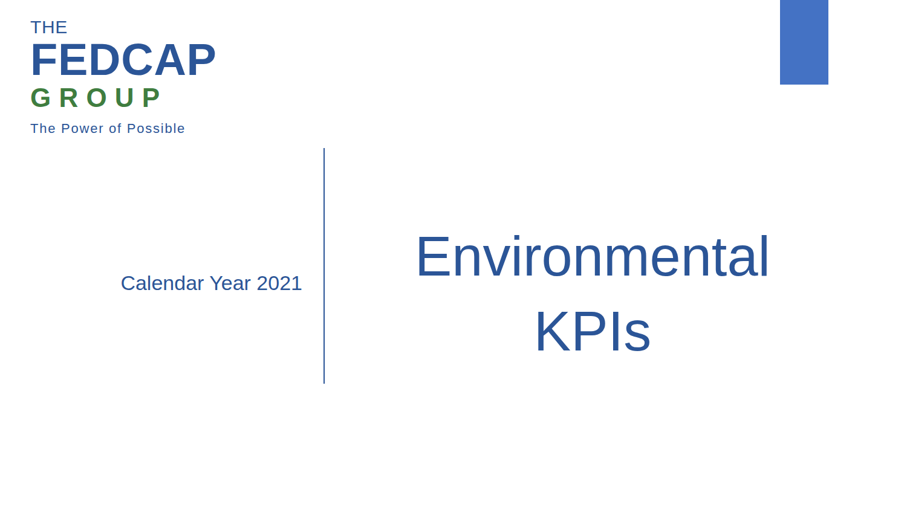THE
FEDCAP
GROUP
The Power of Possible
Calendar Year 2021
Environmental KPIs